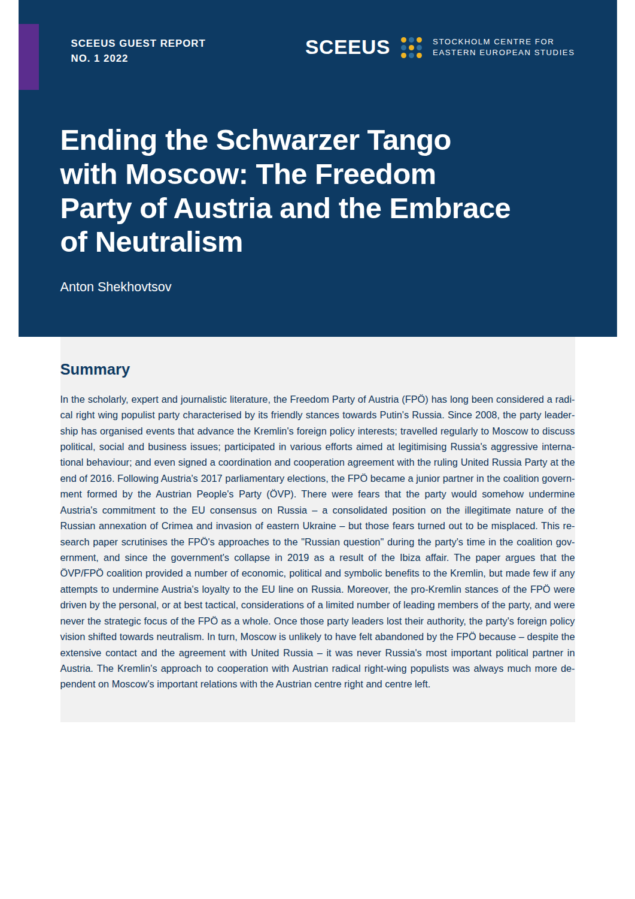SCEEUS GUEST REPORT NO. 1 2022
SCEEUS Stockholm Centre for
Eastern European Studies
Ending the Schwarzer Tango with Moscow: The Freedom Party of Austria and the Embrace of Neutralism
Anton Shekhovtsov
Summary
In the scholarly, expert and journalistic literature, the Freedom Party of Austria (FPÖ) has long been considered a radical right wing populist party characterised by its friendly stances towards Putin's Russia. Since 2008, the party leadership has organised events that advance the Kremlin's foreign policy interests; travelled regularly to Moscow to discuss political, social and business issues; participated in various efforts aimed at legitimising Russia's aggressive international behaviour; and even signed a coordination and cooperation agreement with the ruling United Russia Party at the end of 2016. Following Austria's 2017 parliamentary elections, the FPÖ became a junior partner in the coalition government formed by the Austrian People's Party (ÖVP). There were fears that the party would somehow undermine Austria's commitment to the EU consensus on Russia – a consolidated position on the illegitimate nature of the Russian annexation of Crimea and invasion of eastern Ukraine – but those fears turned out to be misplaced. This research paper scrutinises the FPÖ's approaches to the "Russian question" during the party's time in the coalition government, and since the government's collapse in 2019 as a result of the Ibiza affair. The paper argues that the ÖVP/FPÖ coalition provided a number of economic, political and symbolic benefits to the Kremlin, but made few if any attempts to undermine Austria's loyalty to the EU line on Russia. Moreover, the pro-Kremlin stances of the FPÖ were driven by the personal, or at best tactical, considerations of a limited number of leading members of the party, and were never the strategic focus of the FPÖ as a whole. Once those party leaders lost their authority, the party's foreign policy vision shifted towards neutralism. In turn, Moscow is unlikely to have felt abandoned by the FPÖ because – despite the extensive contact and the agreement with United Russia – it was never Russia's most important political partner in Austria. The Kremlin's approach to cooperation with Austrian radical right-wing populists was always much more dependent on Moscow's important relations with the Austrian centre right and centre left.